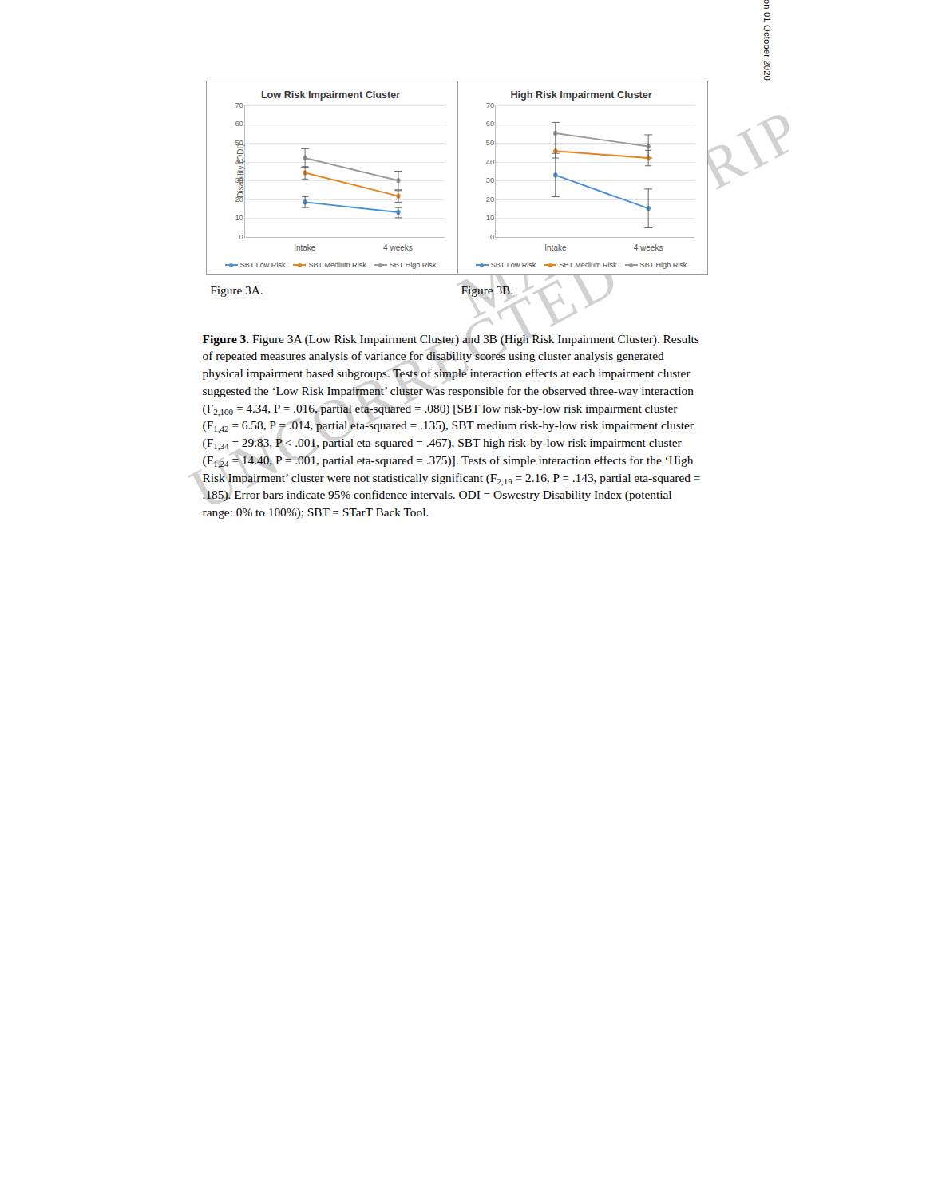UNCORRECTED
MANUSCRIPT
Downloaded from https://academic.oup.com/ptj/advance-article/doi/10.1093/ptj/pzaa179/5911071 by Duke Medical Center Library user on 01 October 2020
Low Risk Impairment Cluster
Disability (ODI)
70
60
50
40
30
20
10
0
Intake
4 weeks
SBT Low Risk SBT Medium Risk SBT High Risk
High Risk Impairment Cluster
70
60
50
40
30
20
10
0
Intake
4 weeks
SBT Low Risk SBT Medium Risk SBT High Risk
Figure 3A. Figure 3B.
Figure 3. Figure 3A (Low Risk Impairment Cluster) and 3B (High Risk Impairment Cluster). Results of repeated measures analysis of variance for disability scores using cluster analysis generated physical impairment based subgroups. Tests of simple interaction effects at each impairment cluster suggested the ‘Low Risk Impairment’ cluster was responsible for the observed three-way interaction (F2,100 = 4.34, P = .016, partial eta-squared = .080) [SBT low risk-by-low risk impairment cluster (F1,42 = 6.58, P = .014, partial eta-squared = .135), SBT medium risk-by-low risk impairment cluster (F1,34 = 29.83, P < .001, partial eta-squared = .467), SBT high risk-by-low risk impairment cluster (F1,24 = 14.40, P = .001, partial eta-squared = .375)]. Tests of simple interaction effects for the ‘High Risk Impairment’ cluster were not statistically significant (F2,19 = 2.16, P = .143, partial eta-squared = .185). Error bars indicate 95% confidence intervals. ODI = Oswestry Disability Index (potential range: 0% to 100%); SBT = STarT Back Tool.